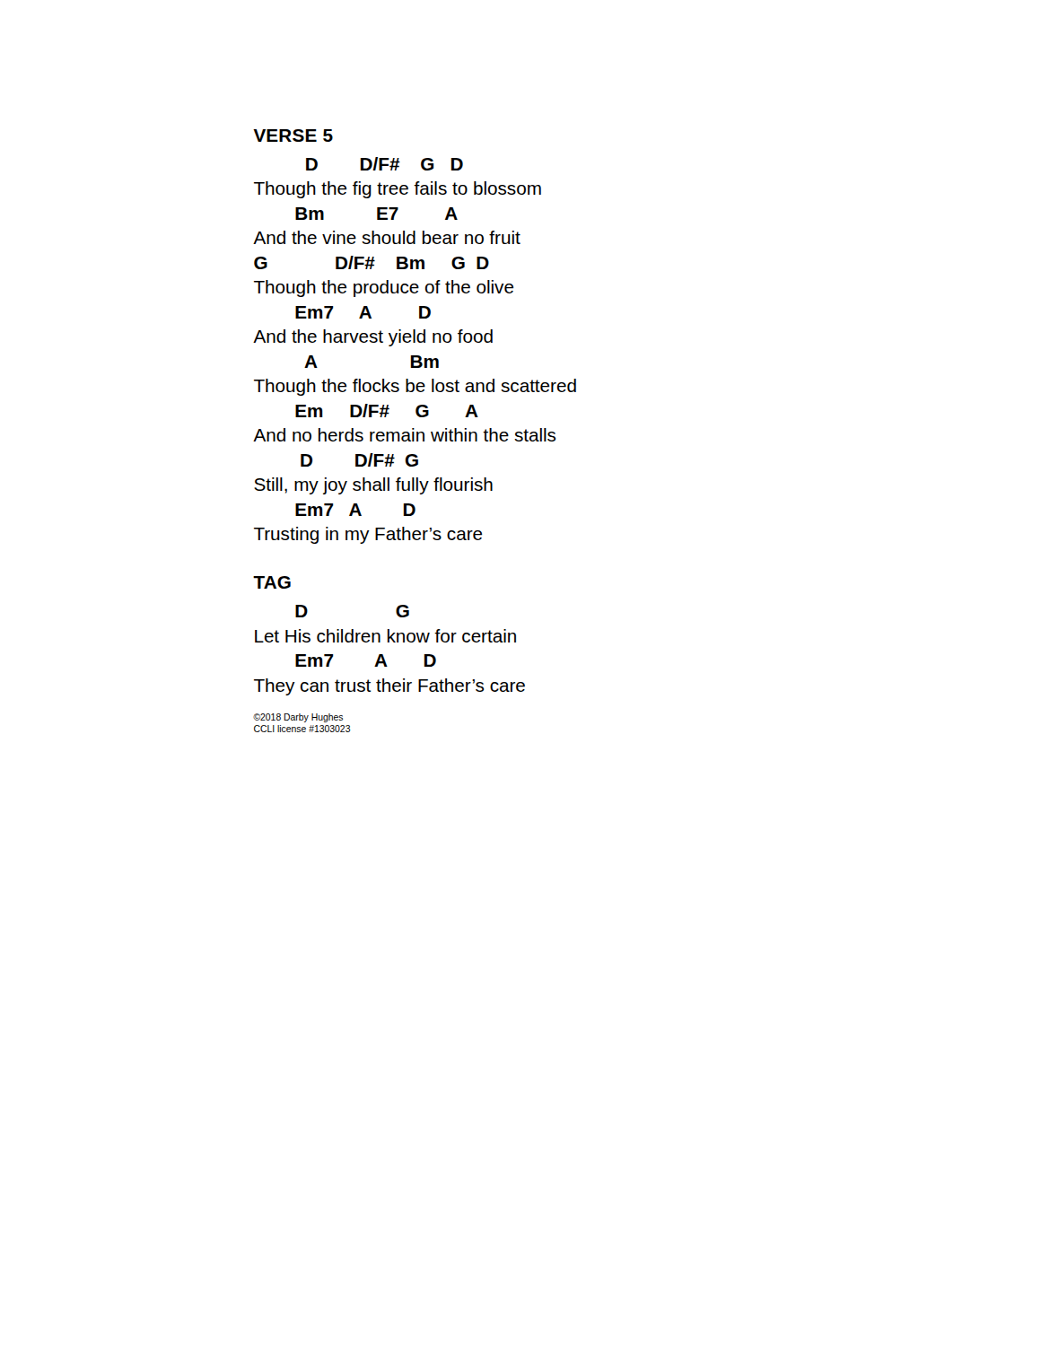VERSE 5
D D/F# G D
Though the fig tree fails to blossom
Bm E7 A
And the vine should bear no fruit
G D/F# Bm G D
Though the produce of the olive
Em7 A D
And the harvest yield no food
A Bm
Though the flocks be lost and scattered
Em D/F# G A
And no herds remain within the stalls
D D/F# G
Still, my joy shall fully flourish
Em7 A D
Trusting in my Father’s care
TAG
D G
Let His children know for certain
Em7 A D
They can trust their Father’s care
©2018 Darby Hughes
CCLI license #1303023